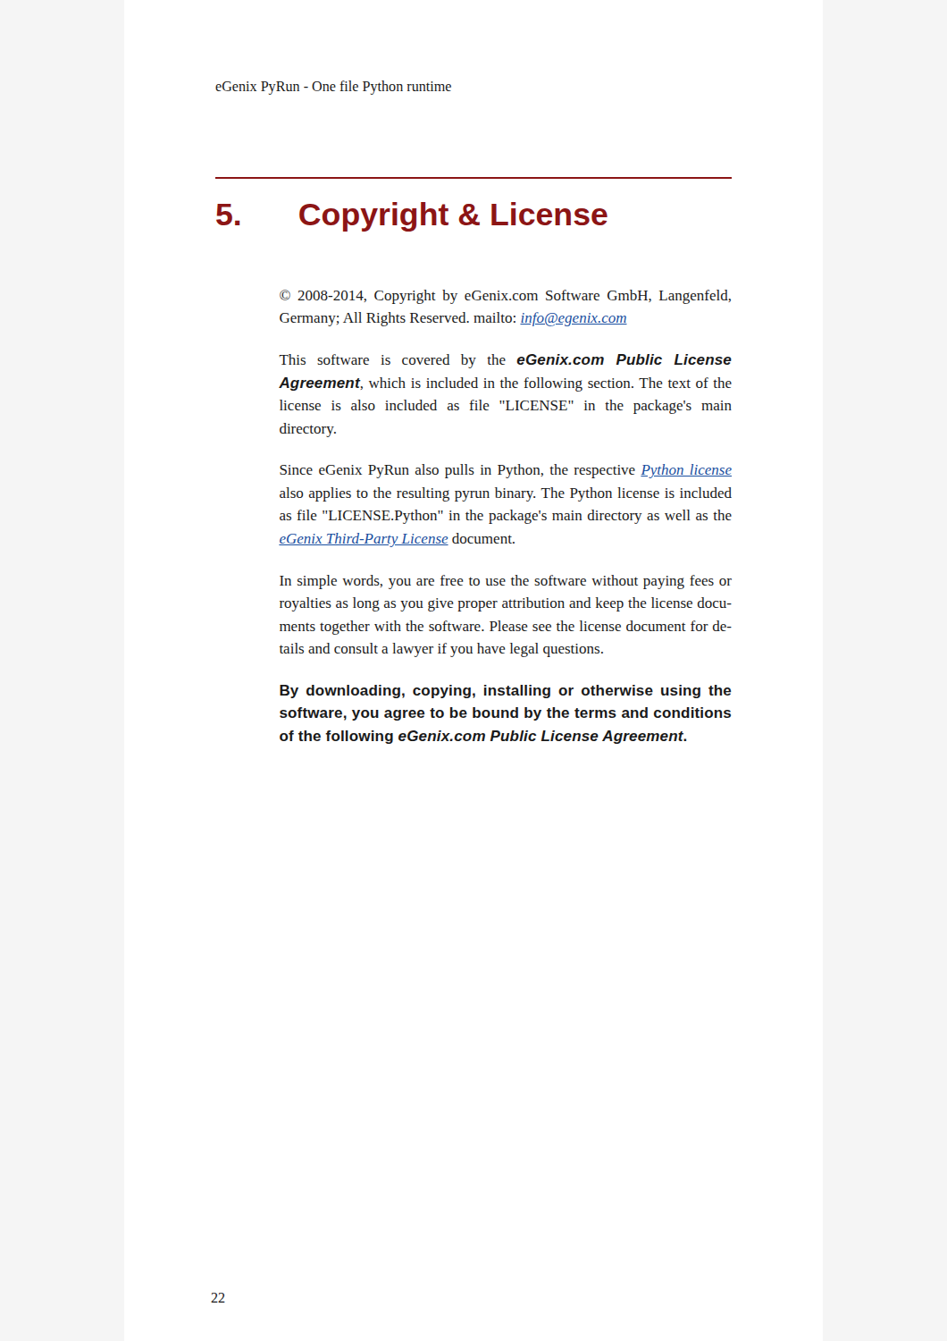eGenix PyRun - One file Python runtime
5. Copyright & License
© 2008-2014, Copyright by eGenix.com Software GmbH, Langenfeld, Germany; All Rights Reserved. mailto: info@egenix.com
This software is covered by the eGenix.com Public License Agreement, which is included in the following section. The text of the license is also included as file "LICENSE" in the package's main directory.
Since eGenix PyRun also pulls in Python, the respective Python license also applies to the resulting pyrun binary. The Python license is included as file "LICENSE.Python" in the package's main directory as well as the eGenix Third-Party License document.
In simple words, you are free to use the software without paying fees or royalties as long as you give proper attribution and keep the license documents together with the software. Please see the license document for details and consult a lawyer if you have legal questions.
By downloading, copying, installing or otherwise using the software, you agree to be bound by the terms and conditions of the following eGenix.com Public License Agreement.
22